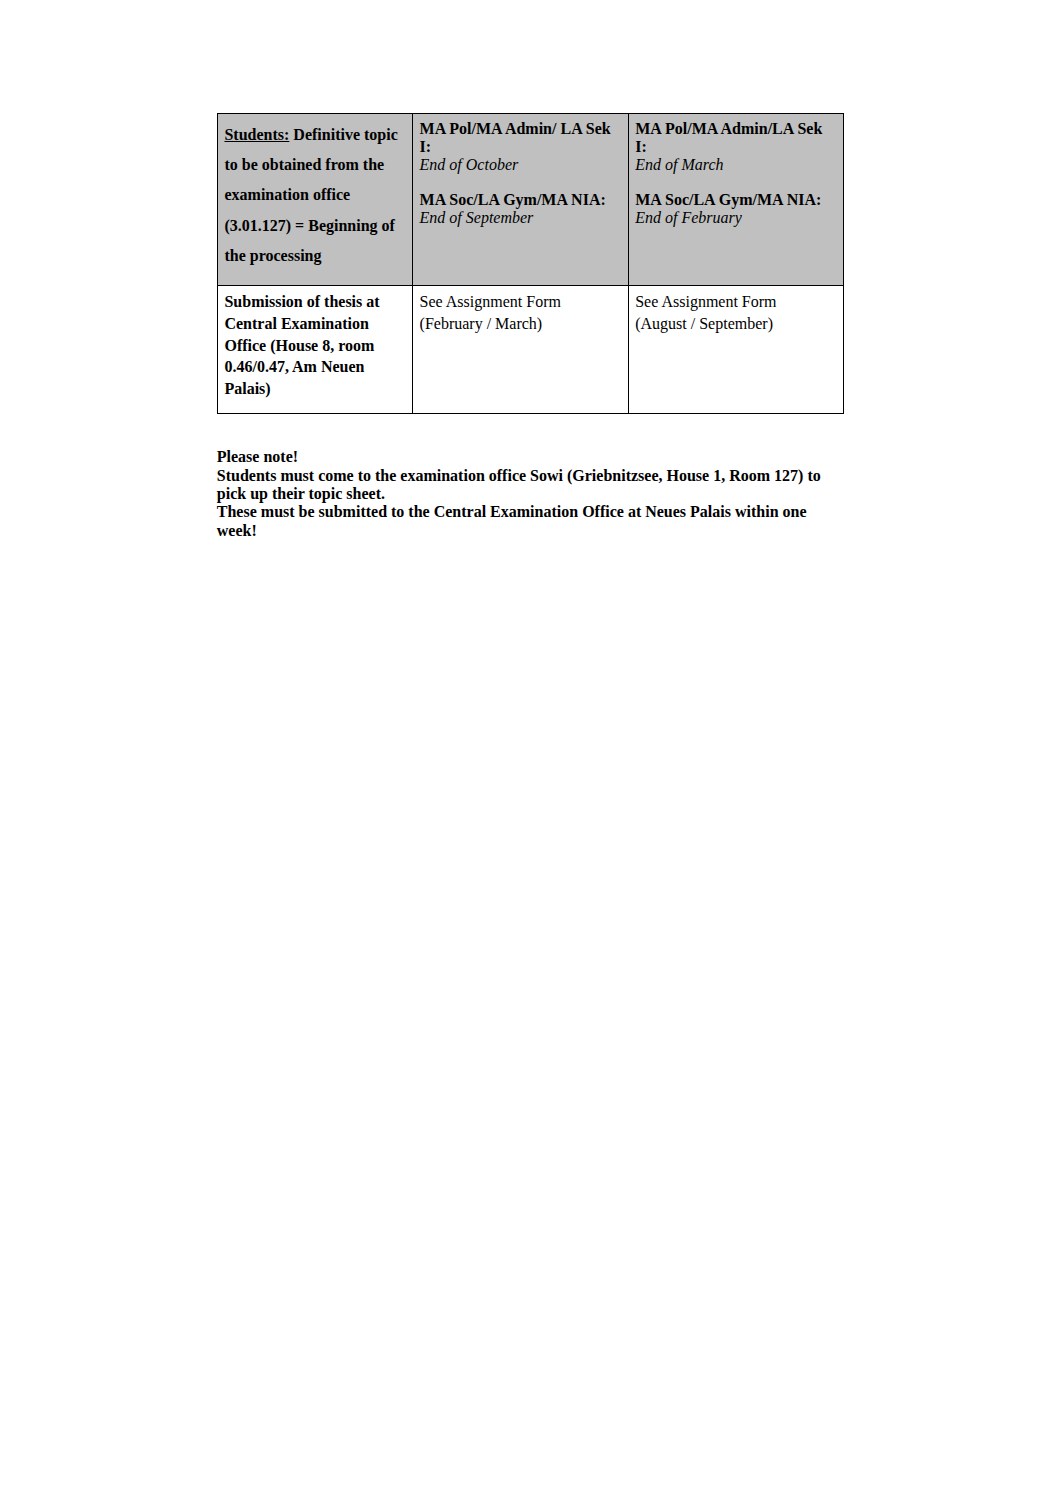| Students: Definitive topic to be obtained from the examination office (3.01.127) = Beginning of the processing | MA Pol/MA Admin/ LA Sek I: End of October MA Soc/LA Gym/MA NIA: End of September | MA Pol/MA Admin/LA Sek I: End of March MA Soc/LA Gym/MA NIA: End of February |
| Submission of thesis at Central Examination Office (House 8, room 0.46/0.47, Am Neuen Palais) | See Assignment Form (February / March) | See Assignment Form (August / September) |
Please note!
Students must come to the examination office Sowi (Griebnitzsee, House 1, Room 127) to pick up their topic sheet.
These must be submitted to the Central Examination Office at Neues Palais within one week!